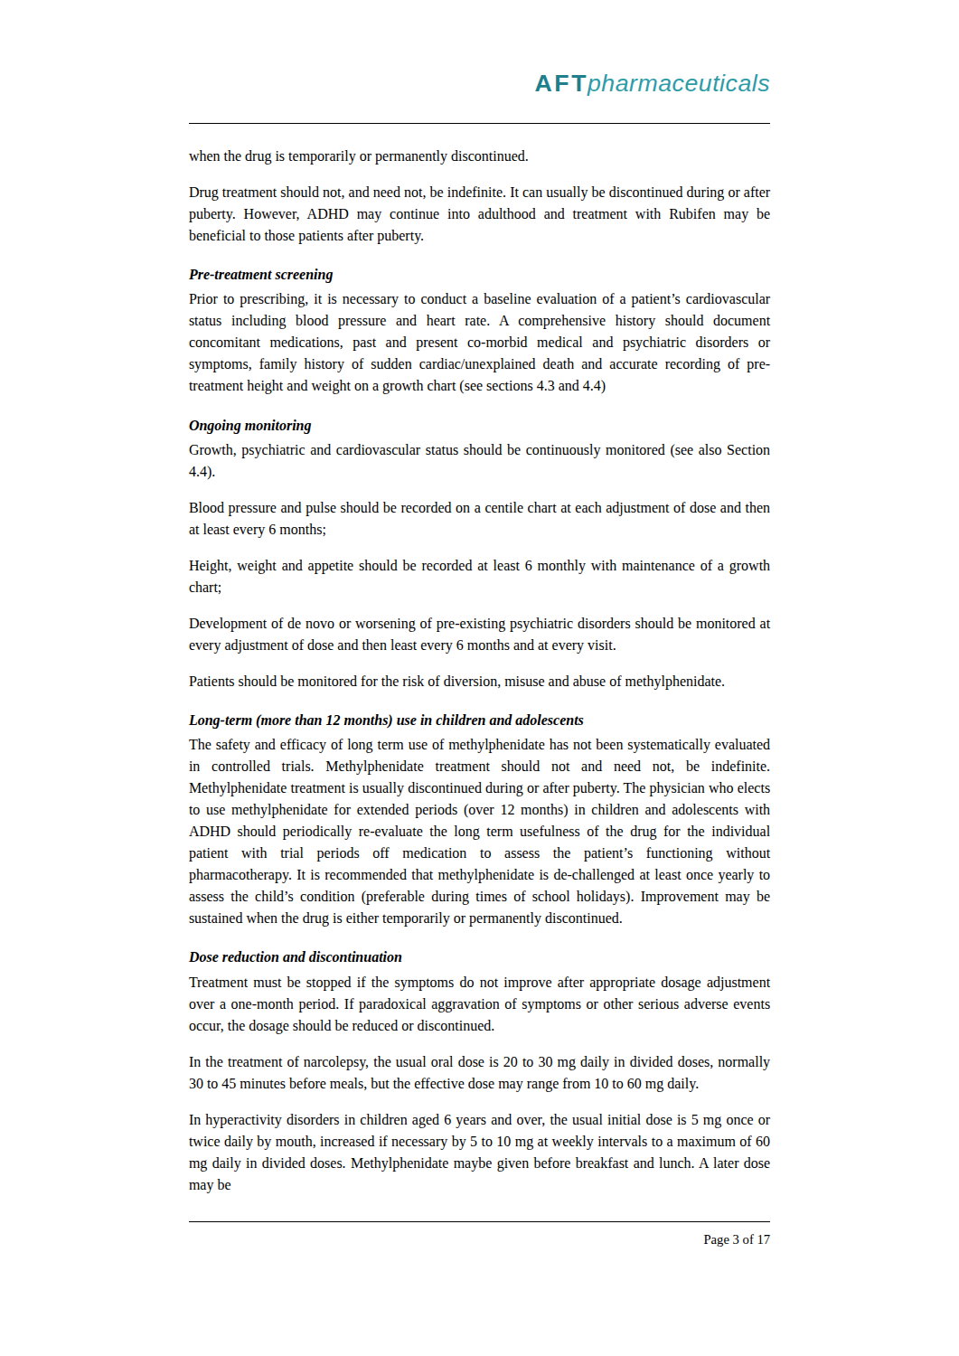AFT pharmaceuticals
when the drug is temporarily or permanently discontinued.
Drug treatment should not, and need not, be indefinite. It can usually be discontinued during or after puberty. However, ADHD may continue into adulthood and treatment with Rubifen may be beneficial to those patients after puberty.
Pre-treatment screening
Prior to prescribing, it is necessary to conduct a baseline evaluation of a patient’s cardiovascular status including blood pressure and heart rate. A comprehensive history should document concomitant medications, past and present co-morbid medical and psychiatric disorders or symptoms, family history of sudden cardiac/unexplained death and accurate recording of pre-treatment height and weight on a growth chart (see sections 4.3 and 4.4)
Ongoing monitoring
Growth, psychiatric and cardiovascular status should be continuously monitored (see also Section 4.4).
Blood pressure and pulse should be recorded on a centile chart at each adjustment of dose and then at least every 6 months;
Height, weight and appetite should be recorded at least 6 monthly with maintenance of a growth chart;
Development of de novo or worsening of pre-existing psychiatric disorders should be monitored at every adjustment of dose and then least every 6 months and at every visit.
Patients should be monitored for the risk of diversion, misuse and abuse of methylphenidate.
Long-term (more than 12 months) use in children and adolescents
The safety and efficacy of long term use of methylphenidate has not been systematically evaluated in controlled trials. Methylphenidate treatment should not and need not, be indefinite. Methylphenidate treatment is usually discontinued during or after puberty. The physician who elects to use methylphenidate for extended periods (over 12 months) in children and adolescents with ADHD should periodically re-evaluate the long term usefulness of the drug for the individual patient with trial periods off medication to assess the patient’s functioning without pharmacotherapy. It is recommended that methylphenidate is de-challenged at least once yearly to assess the child’s condition (preferable during times of school holidays). Improvement may be sustained when the drug is either temporarily or permanently discontinued.
Dose reduction and discontinuation
Treatment must be stopped if the symptoms do not improve after appropriate dosage adjustment over a one-month period. If paradoxical aggravation of symptoms or other serious adverse events occur, the dosage should be reduced or discontinued.
In the treatment of narcolepsy, the usual oral dose is 20 to 30 mg daily in divided doses, normally 30 to 45 minutes before meals, but the effective dose may range from 10 to 60 mg daily.
In hyperactivity disorders in children aged 6 years and over, the usual initial dose is 5 mg once or twice daily by mouth, increased if necessary by 5 to 10 mg at weekly intervals to a maximum of 60 mg daily in divided doses. Methylphenidate maybe given before breakfast and lunch. A later dose may be
Page 3 of 17